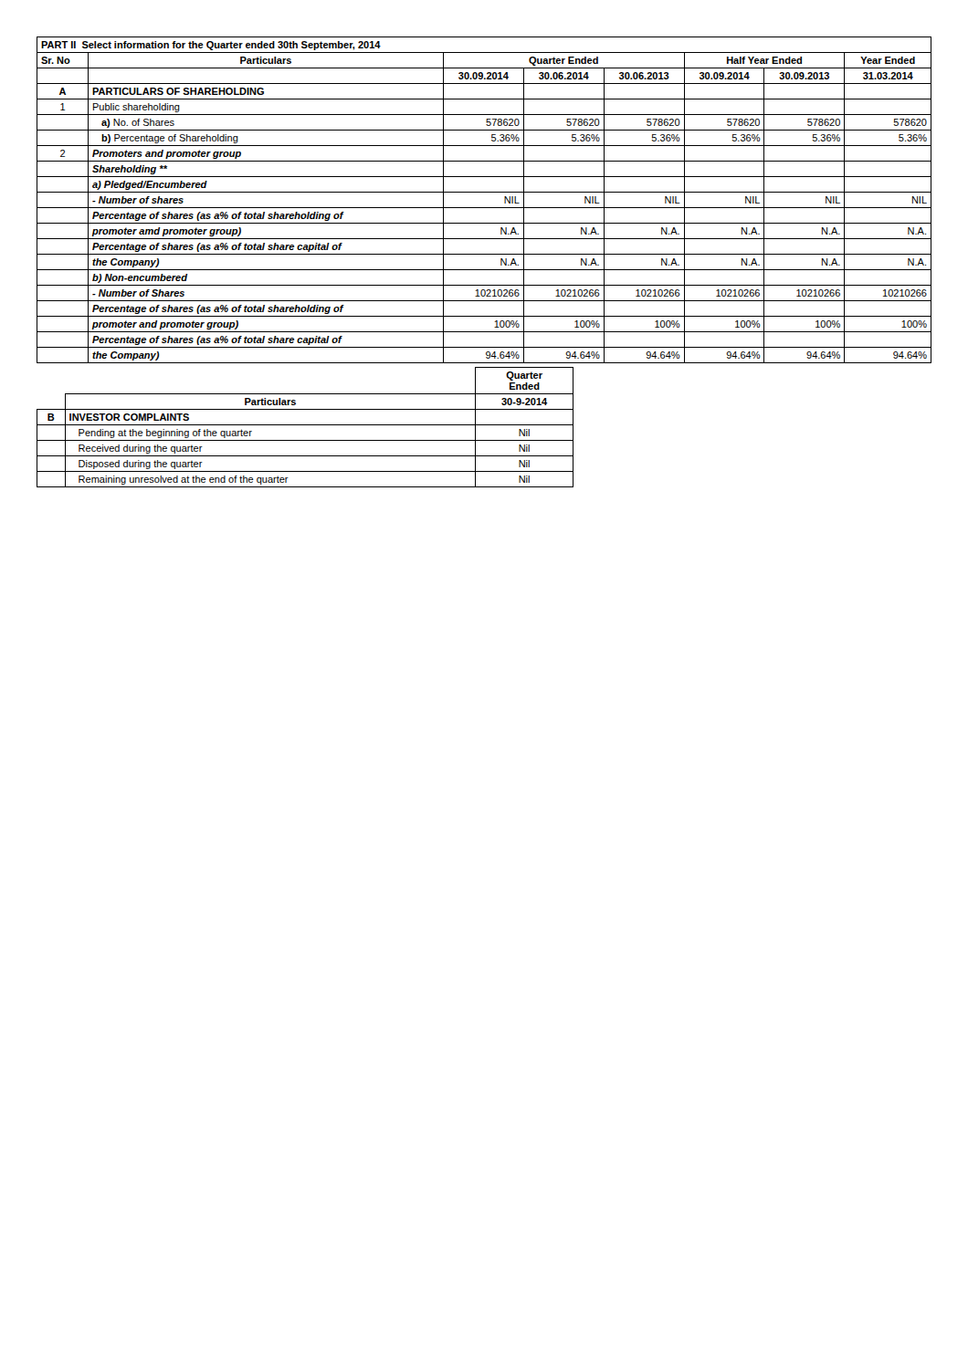| PART II Select information for the Quarter ended 30th September, 2014 |
| Sr. No | Particulars | Quarter Ended | Half Year Ended | Year Ended |
| | | 30.09.2014 | 30.06.2014 | 30.06.2013 | 30.09.2014 | 30.09.2013 | 31.03.2014 |
| A | PARTICULARS OF SHAREHOLDING | | | | | | |
| 1 | Public shareholding | | | | | | |
| | a) No. of Shares | 578620 | 578620 | 578620 | 578620 | 578620 | 578620 |
| | b) Percentage of Shareholding | 5.36% | 5.36% | 5.36% | 5.36% | 5.36% | 5.36% |
| 2 | Promoters and promoter group | | | | | | |
| | Shareholding ** | | | | | | |
| | a) Pledged/Encumbered | | | | | | |
| | - Number of shares | NIL | NIL | NIL | NIL | NIL | NIL |
| | Percentage of shares (as a% of total shareholding of | | | | | | |
| | promoter amd promoter group) | N.A. | N.A. | N.A. | N.A. | N.A. | N.A. |
| | Percentage of shares (as a% of total share capital of | | | | | | |
| | the Company) | N.A. | N.A. | N.A. | N.A. | N.A. | N.A. |
| | b) Non-encumbered | | | | | | |
| | - Number of Shares | 10210266 | 10210266 | 10210266 | 10210266 | 10210266 | 10210266 |
| | Percentage of shares (as a% of total shareholding of | | | | | | |
| | promoter and promoter group) | 100% | 100% | 100% | 100% | 100% | 100% |
| | Percentage of shares (as a% of total share capital of | | | | | | |
| | the Company) | 94.64% | 94.64% | 94.64% | 94.64% | 94.64% | 94.64% |
| | | Quarter Ended |
| | Particulars | 30-9-2014 |
| B | INVESTOR COMPLAINTS | |
| | Pending at the beginning of the quarter | Nil |
| | Received during the quarter | Nil |
| | Disposed during the quarter | Nil |
| | Remaining unresolved at the end of the quarter | Nil |